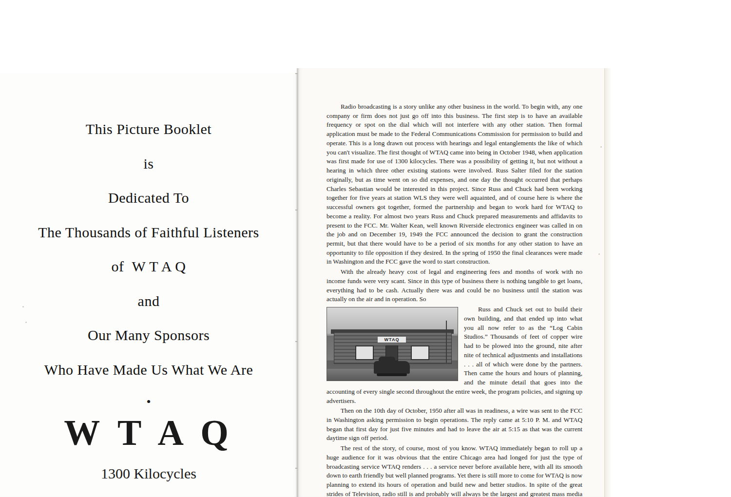This Picture Booklet is Dedicated To The Thousands of Faithful Listeners of W T A Q and Our Many Sponsors Who Have Made Us What We Are
•
W T A Q
1300 Kilocycles
“Radio is Everywhere”
Radio broadcasting is a story unlike any other business in the world. To begin with, any one company or firm does not just go off into this business. The first step is to have an available frequency or spot on the dial which will not interfere with any other station. Then formal application must be made to the Federal Communications Commission for permission to build and operate. This is a long drawn out process with hearings and legal entanglements the like of which you can't visualize. The first thought of WTAQ came into being in October 1948, when application was first made for use of 1300 kilocycles. There was a possibility of getting it, but not without a hearing in which three other existing stations were involved. Russ Salter filed for the station originally, but as time went on so did expenses, and one day the thought occurred that perhaps Charles Sebastian would be interested in this project. Since Russ and Chuck had been working together for five years at station WLS they were well aquainted, and of course here is where the successful owners got together, formed the partnership and began to work hard for WTAQ to become a reality. For almost two years Russ and Chuck prepared measurements and affidavits to present to the FCC. Mr. Walter Kean, well known Riverside electronics engineer was called in on the job and on December 19, 1949 the FCC announced the decision to grant the construction permit, but that there would have to be a period of six months for any other station to have an opportunity to file opposition if they desired. In the spring of 1950 the final clearances were made in Washington and the FCC gave the word to start construction.
With the already heavy cost of legal and engineering fees and months of work with no income funds were very scant. Since in this type of business there is nothing tangible to get loans, everything had to be cash. Actually there was and could be no business until the station was actually on the air and in operation. So
WTAQ
Russ and Chuck set out to build their own building, and that ended up into what you all now refer to as the “Log Cabin Studios.” Thousands of feet of copper wire had to be plowed into the ground, nite after nite of technical adjustments and installations . . . all of which were done by the partners. Then came the hours and hours of planning, and the minute detail that goes into the accounting of every single second throughout the entire week, the program policies, and signing up advertisers.
Then on the 10th day of October, 1950 after all was in readiness, a wire was sent to the FCC in Washington asking permission to begin operations. The reply came at 5:10 P. M. and WTAQ began that first day for just five minutes and had to leave the air at 5:15 as that was the current daytime sign off period.
The rest of the story, of course, most of you know. WTAQ immediately began to roll up a huge audience for it was obvious that the entire Chicago area had longed for just the type of broadcasting service WTAQ renders . . . a service never before available here, with all its smooth down to earth friendly but well planned programs. Yet there is still more to come for WTAQ is now planning to extend its hours of operation and build new and better studios. In spite of the great strides of Television, radio still is and probably will always be the largest and greatest mass media for entertainment, news and advertising the world has ever known.